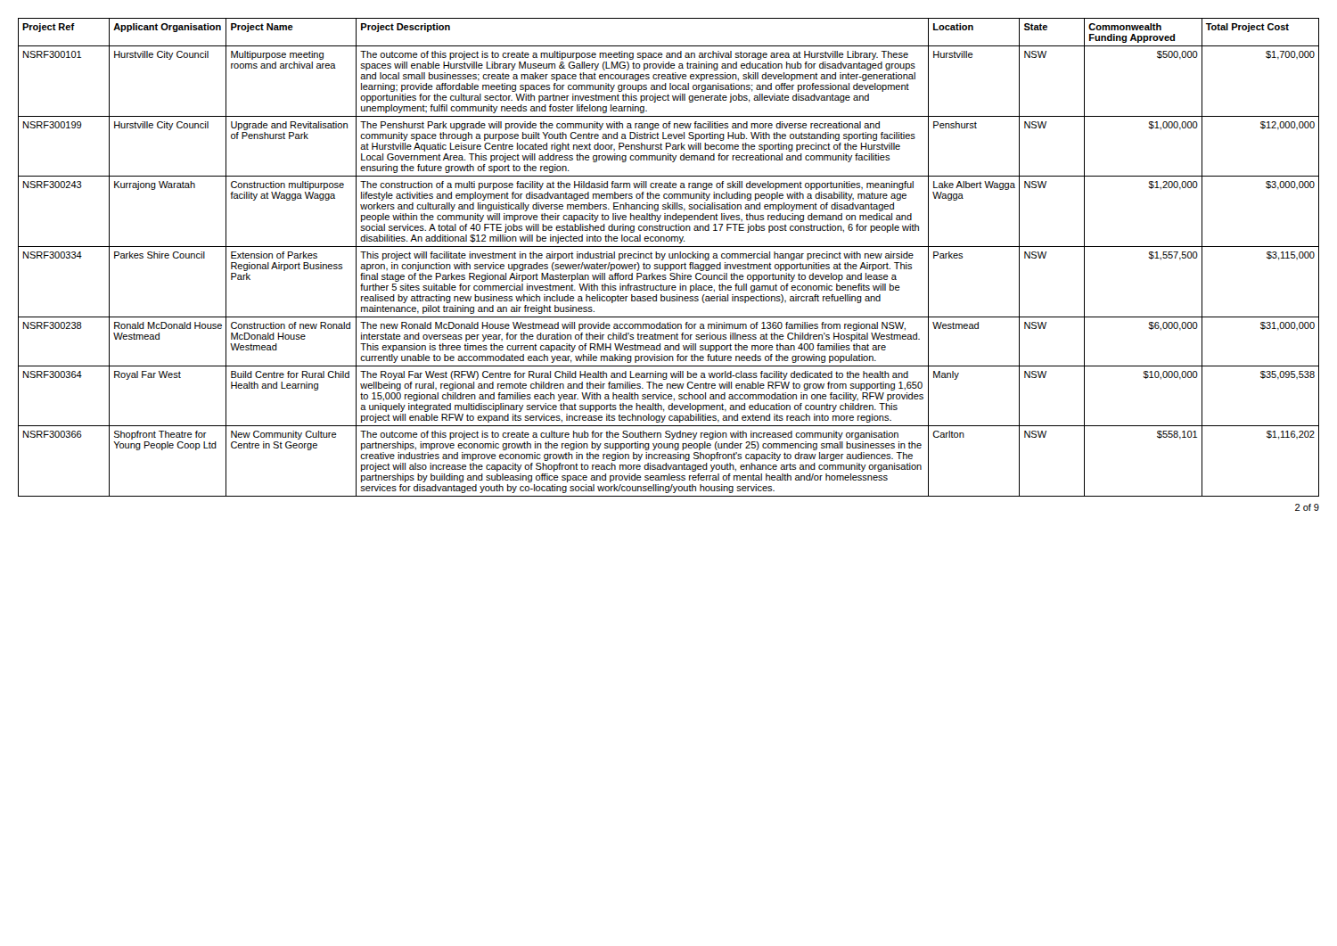| Project Ref | Applicant Organisation | Project Name | Project Description | Location | State | Commonwealth Funding Approved | Total Project Cost |
| --- | --- | --- | --- | --- | --- | --- | --- |
| NSRF300101 | Hurstville City Council | Multipurpose meeting rooms and archival area | The outcome of this project is to create a multipurpose meeting space and an archival storage area at Hurstville Library. These spaces will enable Hurstville Library Museum & Gallery (LMG) to provide a training and education hub for disadvantaged groups and local small businesses; create a maker space that encourages creative expression, skill development and inter-generational learning; provide affordable meeting spaces for community groups and local organisations; and offer professional development opportunities for the cultural sector. With partner investment this project will generate jobs, alleviate disadvantage and unemployment; fulfil community needs and foster lifelong learning. | Hurstville | NSW | $500,000 | $1,700,000 |
| NSRF300199 | Hurstville City Council | Upgrade and Revitalisation of Penshurst Park | The Penshurst Park upgrade will provide the community with a range of new facilities and more diverse recreational and community space through a purpose built Youth Centre and a District Level Sporting Hub. With the outstanding sporting facilities at Hurstville Aquatic Leisure Centre located right next door, Penshurst Park will become the sporting precinct of the Hurstville Local Government Area. This project will address the growing community demand for recreational and community facilities ensuring the future growth of sport to the region. | Penshurst | NSW | $1,000,000 | $12,000,000 |
| NSRF300243 | Kurrajong Waratah | Construction multipurpose facility at Wagga Wagga | The construction of a multi purpose facility at the Hildasid farm will create a range of skill development opportunities, meaningful lifestyle activities and employment for disadvantaged members of the community including people with a disability, mature age workers and culturally and linguistically diverse members. Enhancing skills, socialisation and employment of disadvantaged people within the community will improve their capacity to live healthy independent lives, thus reducing demand on medical and social services. A total of 40 FTE jobs will be established during construction and 17 FTE jobs post construction, 6 for people with disabilities. An additional $12 million will be injected into the local economy. | Lake Albert Wagga Wagga | NSW | $1,200,000 | $3,000,000 |
| NSRF300334 | Parkes Shire Council | Extension of Parkes Regional Airport Business Park | This project will facilitate investment in the airport industrial precinct by unlocking a commercial hangar precinct with new airside apron, in conjunction with service upgrades (sewer/water/power) to support flagged investment opportunities at the Airport. This final stage of the Parkes Regional Airport Masterplan will afford Parkes Shire Council the opportunity to develop and lease a further 5 sites suitable for commercial investment. With this infrastructure in place, the full gamut of economic benefits will be realised by attracting new business which include a helicopter based business (aerial inspections), aircraft refuelling and maintenance, pilot training and an air freight business. | Parkes | NSW | $1,557,500 | $3,115,000 |
| NSRF300238 | Ronald McDonald House Westmead | Construction of new Ronald McDonald House Westmead | The new Ronald McDonald House Westmead will provide accommodation for a minimum of 1360 families from regional NSW, interstate and overseas per year, for the duration of their child's treatment for serious illness at the Children's Hospital Westmead. This expansion is three times the current capacity of RMH Westmead and will support the more than 400 families that are currently unable to be accommodated each year, while making provision for the future needs of the growing population. | Westmead | NSW | $6,000,000 | $31,000,000 |
| NSRF300364 | Royal Far West | Build Centre for Rural Child Health and Learning | The Royal Far West (RFW) Centre for Rural Child Health and Learning will be a world-class facility dedicated to the health and wellbeing of rural, regional and remote children and their families. The new Centre will enable RFW to grow from supporting 1,650 to 15,000 regional children and families each year. With a health service, school and accommodation in one facility, RFW provides a uniquely integrated multidisciplinary service that supports the health, development, and education of country children. This project will enable RFW to expand its services, increase its technology capabilities, and extend its reach into more regions. | Manly | NSW | $10,000,000 | $35,095,538 |
| NSRF300366 | Shopfront Theatre for Young People Coop Ltd | New Community Culture Centre in St George | The outcome of this project is to create a culture hub for the Southern Sydney region with increased community organisation partnerships, improve economic growth in the region by supporting young people (under 25) commencing small businesses in the creative industries and improve economic growth in the region by increasing Shopfront's capacity to draw larger audiences. The project will also increase the capacity of Shopfront to reach more disadvantaged youth, enhance arts and community organisation partnerships by building and subleasing office space and provide seamless referral of mental health and/or homelessness services for disadvantaged youth by co-locating social work/counselling/youth housing services. | Carlton | NSW | $558,101 | $1,116,202 |
2 of 9